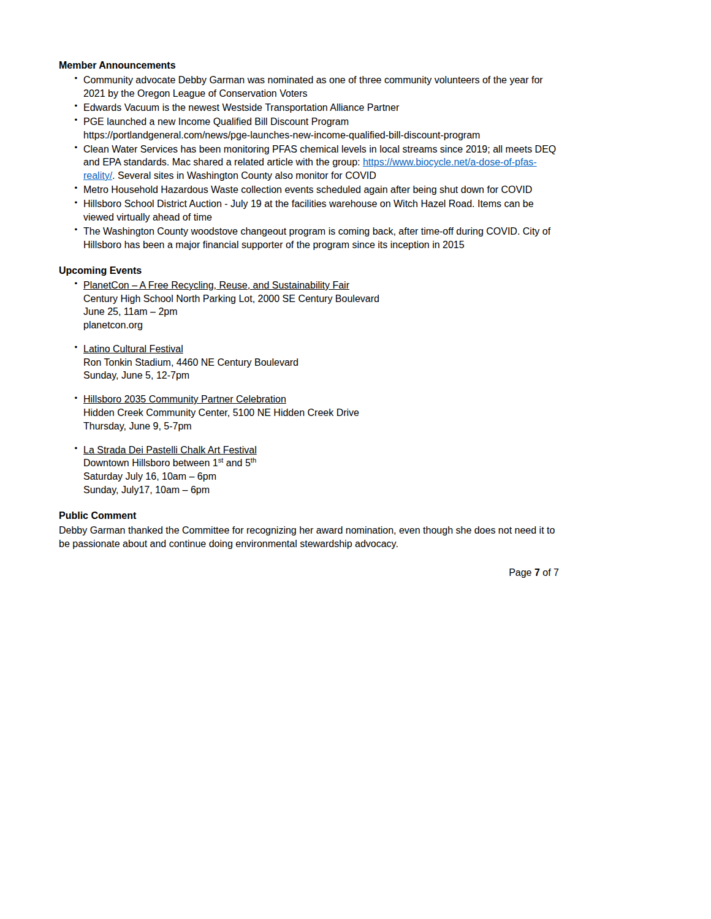Member Announcements
Community advocate Debby Garman was nominated as one of three community volunteers of the year for 2021 by the Oregon League of Conservation Voters
Edwards Vacuum is the newest Westside Transportation Alliance Partner
PGE launched a new Income Qualified Bill Discount Program
https://portlandgeneral.com/news/pge-launches-new-income-qualified-bill-discount-program
Clean Water Services has been monitoring PFAS chemical levels in local streams since 2019; all meets DEQ and EPA standards. Mac shared a related article with the group: https://www.biocycle.net/a-dose-of-pfas-reality/. Several sites in Washington County also monitor for COVID
Metro Household Hazardous Waste collection events scheduled again after being shut down for COVID
Hillsboro School District Auction - July 19 at the facilities warehouse on Witch Hazel Road. Items can be viewed virtually ahead of time
The Washington County woodstove changeout program is coming back, after time-off during COVID. City of Hillsboro has been a major financial supporter of the program since its inception in 2015
Upcoming Events
PlanetCon – A Free Recycling, Reuse, and Sustainability Fair
Century High School North Parking Lot, 2000 SE Century Boulevard
June 25, 11am – 2pm
planetcon.org
Latino Cultural Festival
Ron Tonkin Stadium, 4460 NE Century Boulevard
Sunday, June 5, 12-7pm
Hillsboro 2035 Community Partner Celebration
Hidden Creek Community Center, 5100 NE Hidden Creek Drive
Thursday, June 9, 5-7pm
La Strada Dei Pastelli Chalk Art Festival
Downtown Hillsboro between 1st and 5th
Saturday July 16, 10am – 6pm
Sunday, July17, 10am – 6pm
Public Comment
Debby Garman thanked the Committee for recognizing her award nomination, even though she does not need it to be passionate about and continue doing environmental stewardship advocacy.
Page 7 of 7